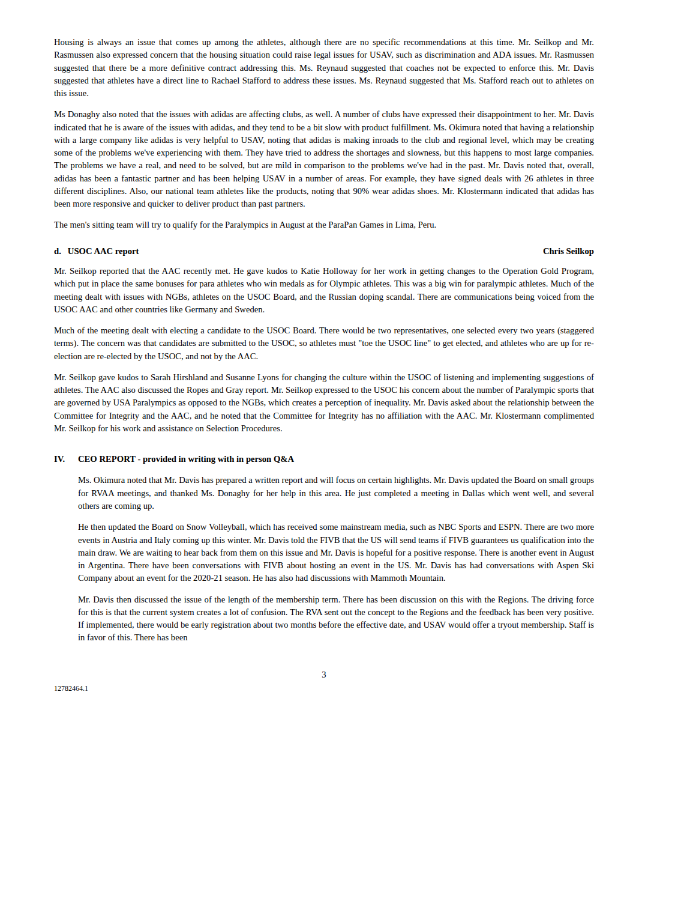Housing is always an issue that comes up among the athletes, although there are no specific recommendations at this time. Mr. Seilkop and Mr. Rasmussen also expressed concern that the housing situation could raise legal issues for USAV, such as discrimination and ADA issues. Mr. Rasmussen suggested that there be a more definitive contract addressing this. Ms. Reynaud suggested that coaches not be expected to enforce this. Mr. Davis suggested that athletes have a direct line to Rachael Stafford to address these issues. Ms. Reynaud suggested that Ms. Stafford reach out to athletes on this issue.
Ms Donaghy also noted that the issues with adidas are affecting clubs, as well. A number of clubs have expressed their disappointment to her. Mr. Davis indicated that he is aware of the issues with adidas, and they tend to be a bit slow with product fulfillment. Ms. Okimura noted that having a relationship with a large company like adidas is very helpful to USAV, noting that adidas is making inroads to the club and regional level, which may be creating some of the problems we've experiencing with them. They have tried to address the shortages and slowness, but this happens to most large companies. The problems we have a real, and need to be solved, but are mild in comparison to the problems we've had in the past. Mr. Davis noted that, overall, adidas has been a fantastic partner and has been helping USAV in a number of areas. For example, they have signed deals with 26 athletes in three different disciplines. Also, our national team athletes like the products, noting that 90% wear adidas shoes. Mr. Klostermann indicated that adidas has been more responsive and quicker to deliver product than past partners.
The men's sitting team will try to qualify for the Paralympics in August at the ParaPan Games in Lima, Peru.
d. USOC AAC report Chris Seilkop
Mr. Seilkop reported that the AAC recently met. He gave kudos to Katie Holloway for her work in getting changes to the Operation Gold Program, which put in place the same bonuses for para athletes who win medals as for Olympic athletes. This was a big win for paralympic athletes. Much of the meeting dealt with issues with NGBs, athletes on the USOC Board, and the Russian doping scandal. There are communications being voiced from the USOC AAC and other countries like Germany and Sweden.
Much of the meeting dealt with electing a candidate to the USOC Board. There would be two representatives, one selected every two years (staggered terms). The concern was that candidates are submitted to the USOC, so athletes must "toe the USOC line" to get elected, and athletes who are up for re-election are re-elected by the USOC, and not by the AAC.
Mr. Seilkop gave kudos to Sarah Hirshland and Susanne Lyons for changing the culture within the USOC of listening and implementing suggestions of athletes. The AAC also discussed the Ropes and Gray report. Mr. Seilkop expressed to the USOC his concern about the number of Paralympic sports that are governed by USA Paralympics as opposed to the NGBs, which creates a perception of inequality. Mr. Davis asked about the relationship between the Committee for Integrity and the AAC, and he noted that the Committee for Integrity has no affiliation with the AAC. Mr. Klostermann complimented Mr. Seilkop for his work and assistance on Selection Procedures.
IV. CEO REPORT - provided in writing with in person Q&A
Ms. Okimura noted that Mr. Davis has prepared a written report and will focus on certain highlights. Mr. Davis updated the Board on small groups for RVAA meetings, and thanked Ms. Donaghy for her help in this area. He just completed a meeting in Dallas which went well, and several others are coming up.
He then updated the Board on Snow Volleyball, which has received some mainstream media, such as NBC Sports and ESPN. There are two more events in Austria and Italy coming up this winter. Mr. Davis told the FIVB that the US will send teams if FIVB guarantees us qualification into the main draw. We are waiting to hear back from them on this issue and Mr. Davis is hopeful for a positive response. There is another event in August in Argentina. There have been conversations with FIVB about hosting an event in the US. Mr. Davis has had conversations with Aspen Ski Company about an event for the 2020-21 season. He has also had discussions with Mammoth Mountain.
Mr. Davis then discussed the issue of the length of the membership term. There has been discussion on this with the Regions. The driving force for this is that the current system creates a lot of confusion. The RVA sent out the concept to the Regions and the feedback has been very positive. If implemented, there would be early registration about two months before the effective date, and USAV would offer a tryout membership. Staff is in favor of this. There has been
3
12782464.1